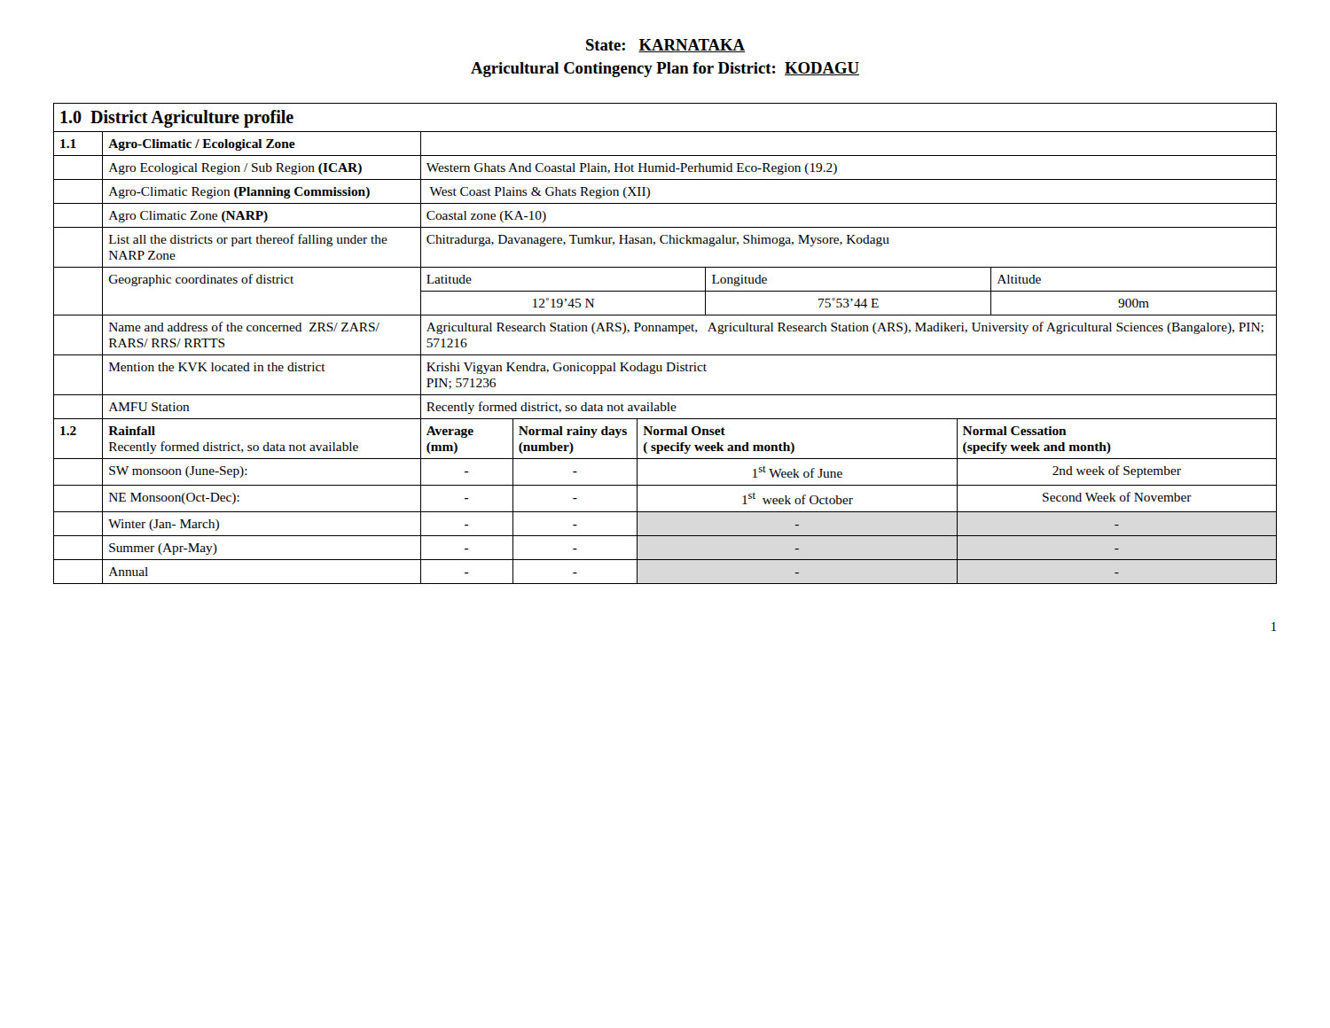State: KARNATAKA
Agricultural Contingency Plan for District: KODAGU
| 1.0 District Agriculture profile |
| 1.1 | Agro-Climatic / Ecological Zone | |
| | Agro Ecological Region / Sub Region (ICAR) | Western Ghats And Coastal Plain, Hot Humid-Perhumid Eco-Region (19.2) |
| | Agro-Climatic Region (Planning Commission) | West Coast Plains & Ghats Region (XII) |
| | Agro Climatic Zone (NARP) | Coastal zone (KA-10) |
| | List all the districts or part thereof falling under the NARP Zone | Chitradurga, Davanagere, Tumkur, Hasan, Chickmagalur, Shimoga, Mysore, Kodagu |
| | Geographic coordinates of district | / Latitude / Longitude / Altitude / / 12˚19’45 N / 75˚53’44 E / 900m / |
| | Name and address of the concerned ZRS/ ZARS/ RARS/ RRS/ RRTTS | Agricultural Research Station (ARS), Ponnampet, Agricultural Research Station (ARS), Madikeri, University of Agricultural Sciences (Bangalore), PIN; 571216 |
| | Mention the KVK located in the district | Krishi Vigyan Kendra, Gonicoppal Kodagu District PIN; 571236 |
| | AMFU Station | Recently formed district, so data not available |
| 1.2 | Rainfall Recently formed district, so data not available | / Average (mm) / Normal rainy days (number) / Normal Onset ( specify week and month) / Normal Cessation (specify week and month) / |
| | SW monsoon (June-Sep): | / - / - / 1 st Week of June / 2nd week of September / |
| | NE Monsoon(Oct-Dec): | / - / - / 1 st week of October / Second Week of November / |
| | Winter (Jan- March) | / - / - / - / - / |
| | Summer (Apr-May) | / - / - / - / - / |
| | Annual | / - / - / - / - / |
1